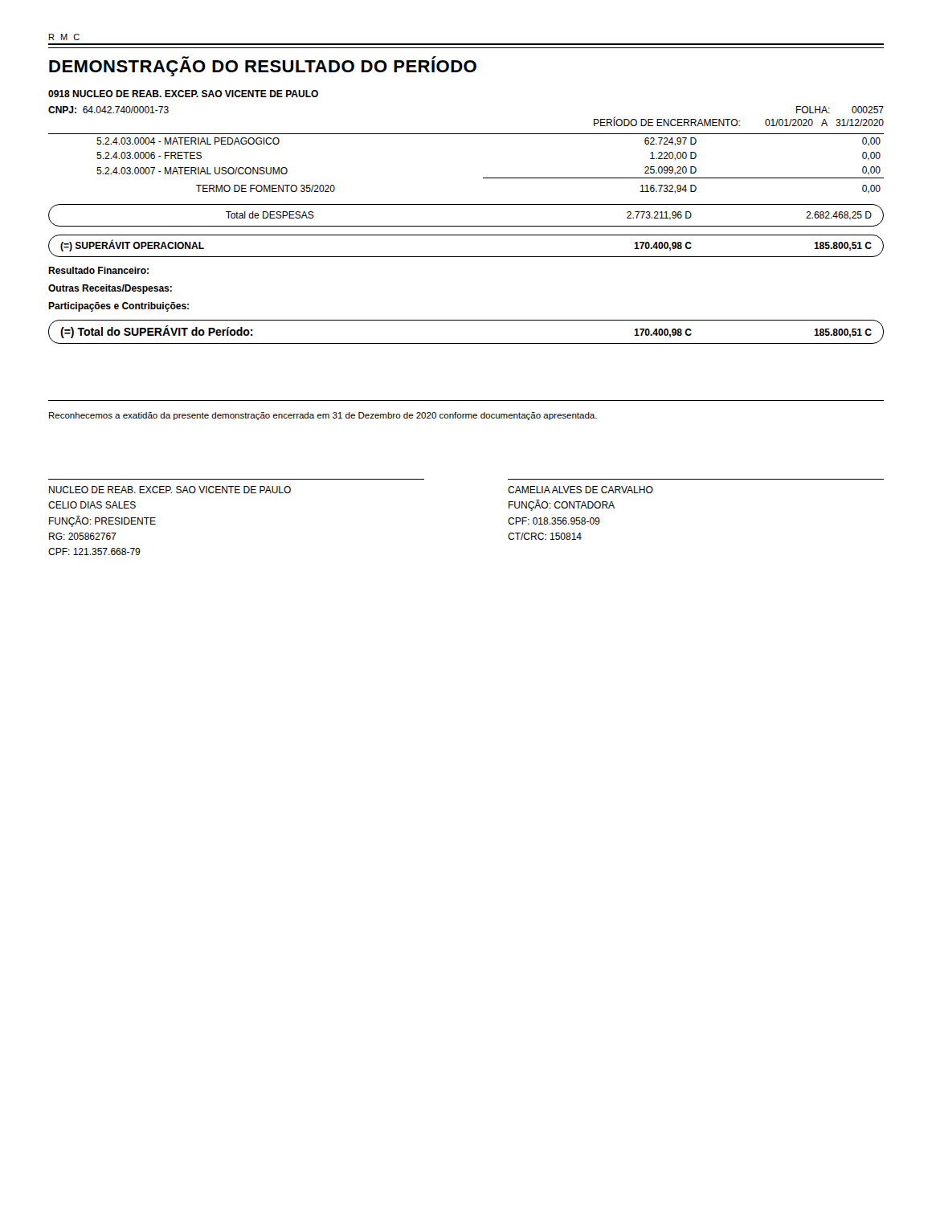R M C
DEMONSTRAÇÃO DO RESULTADO DO PERÍODO
0918 NUCLEO DE REAB. EXCEP. SAO VICENTE DE PAULO
CNPJ: 64.042.740/0001-73
FOLHA: 000257
PERÍODO DE ENCERRAMENTO:
01/01/2020 A 31/12/2020
| 5.2.4.03.0004 - MATERIAL PEDAGOGICO | 62.724,97 D | 0,00 |
| 5.2.4.03.0006 - FRETES | 1.220,00 D | 0,00 |
| 5.2.4.03.0007 - MATERIAL USO/CONSUMO | 25.099,20 D | 0,00 |
| TERMO DE FOMENTO 35/2020 | 116.732,94 D | 0,00 |
| Total de DESPESAS | 2.773.211,96 D | 2.682.468,25 D |
| (=) SUPERÁVIT OPERACIONAL | 170.400,98 C | 185.800,51 C |
Resultado Financeiro:
Outras Receitas/Despesas:
Participações e Contribuições:
| (=) Total do SUPERÁVIT do Período: | 170.400,98 C | 185.800,51 C |
Reconhecemos a exatidão da presente demonstração encerrada em 31 de Dezembro de 2020 conforme documentação apresentada.
NUCLEO DE REAB. EXCEP. SAO VICENTE DE PAULO
CELIO DIAS SALES
FUNÇÃO: PRESIDENTE
RG: 205862767
CPF: 121.357.668-79
CAMELIA ALVES DE CARVALHO
FUNÇÃO: CONTADORA
CPF: 018.356.958-09
CT/CRC: 150814